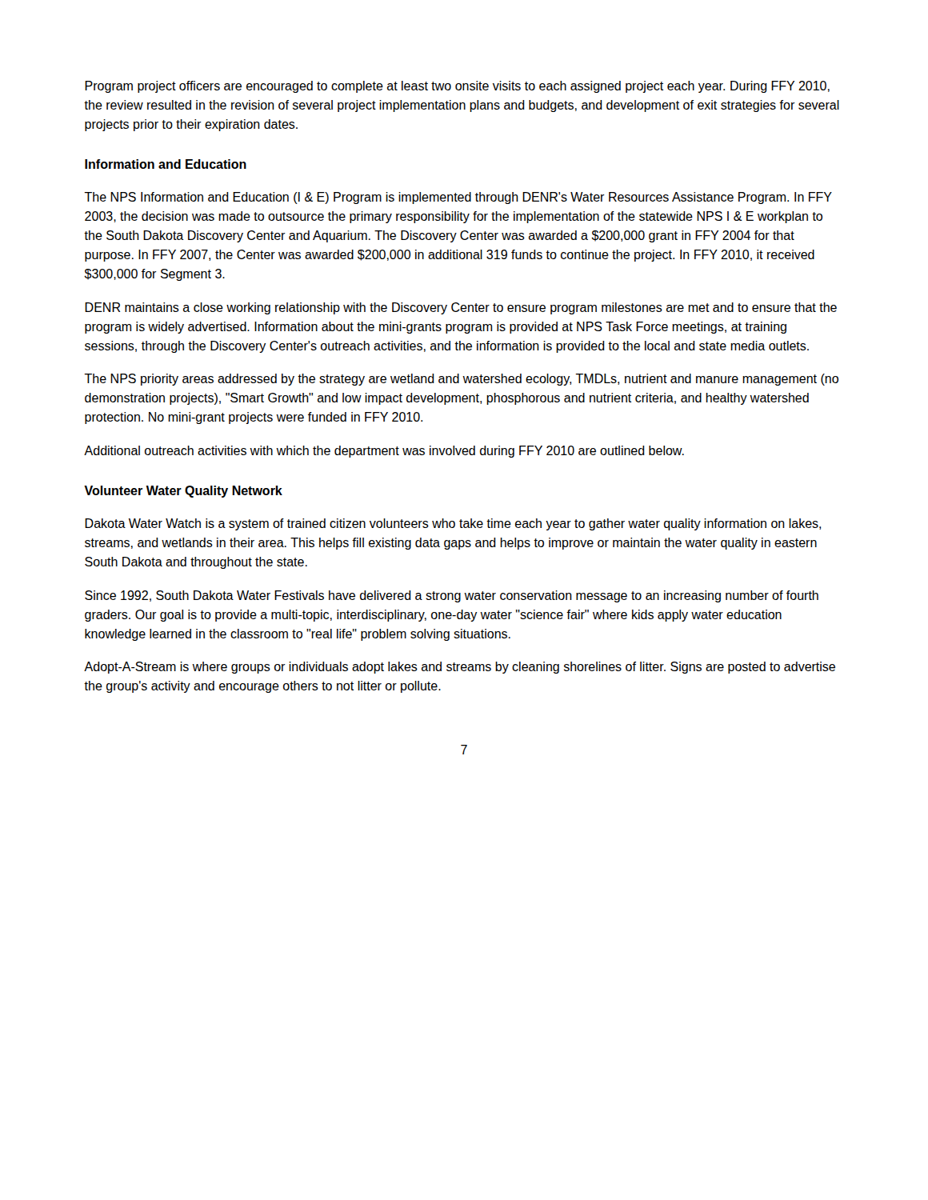Program project officers are encouraged to complete at least two onsite visits to each assigned project each year. During FFY 2010, the review resulted in the revision of several project implementation plans and budgets, and development of exit strategies for several projects prior to their expiration dates.
Information and Education
The NPS Information and Education (I & E) Program is implemented through DENR's Water Resources Assistance Program. In FFY 2003, the decision was made to outsource the primary responsibility for the implementation of the statewide NPS I & E workplan to the South Dakota Discovery Center and Aquarium. The Discovery Center was awarded a $200,000 grant in FFY 2004 for that purpose. In FFY 2007, the Center was awarded $200,000 in additional 319 funds to continue the project. In FFY 2010, it received $300,000 for Segment 3.
DENR maintains a close working relationship with the Discovery Center to ensure program milestones are met and to ensure that the program is widely advertised. Information about the mini-grants program is provided at NPS Task Force meetings, at training sessions, through the Discovery Center's outreach activities, and the information is provided to the local and state media outlets.
The NPS priority areas addressed by the strategy are wetland and watershed ecology, TMDLs, nutrient and manure management (no demonstration projects), "Smart Growth" and low impact development, phosphorous and nutrient criteria, and healthy watershed protection. No mini-grant projects were funded in FFY 2010.
Additional outreach activities with which the department was involved during FFY 2010 are outlined below.
Volunteer Water Quality Network
Dakota Water Watch is a system of trained citizen volunteers who take time each year to gather water quality information on lakes, streams, and wetlands in their area. This helps fill existing data gaps and helps to improve or maintain the water quality in eastern South Dakota and throughout the state.
Since 1992, South Dakota Water Festivals have delivered a strong water conservation message to an increasing number of fourth graders. Our goal is to provide a multi-topic, interdisciplinary, one-day water "science fair" where kids apply water education knowledge learned in the classroom to "real life" problem solving situations.
Adopt-A-Stream is where groups or individuals adopt lakes and streams by cleaning shorelines of litter. Signs are posted to advertise the group's activity and encourage others to not litter or pollute.
7